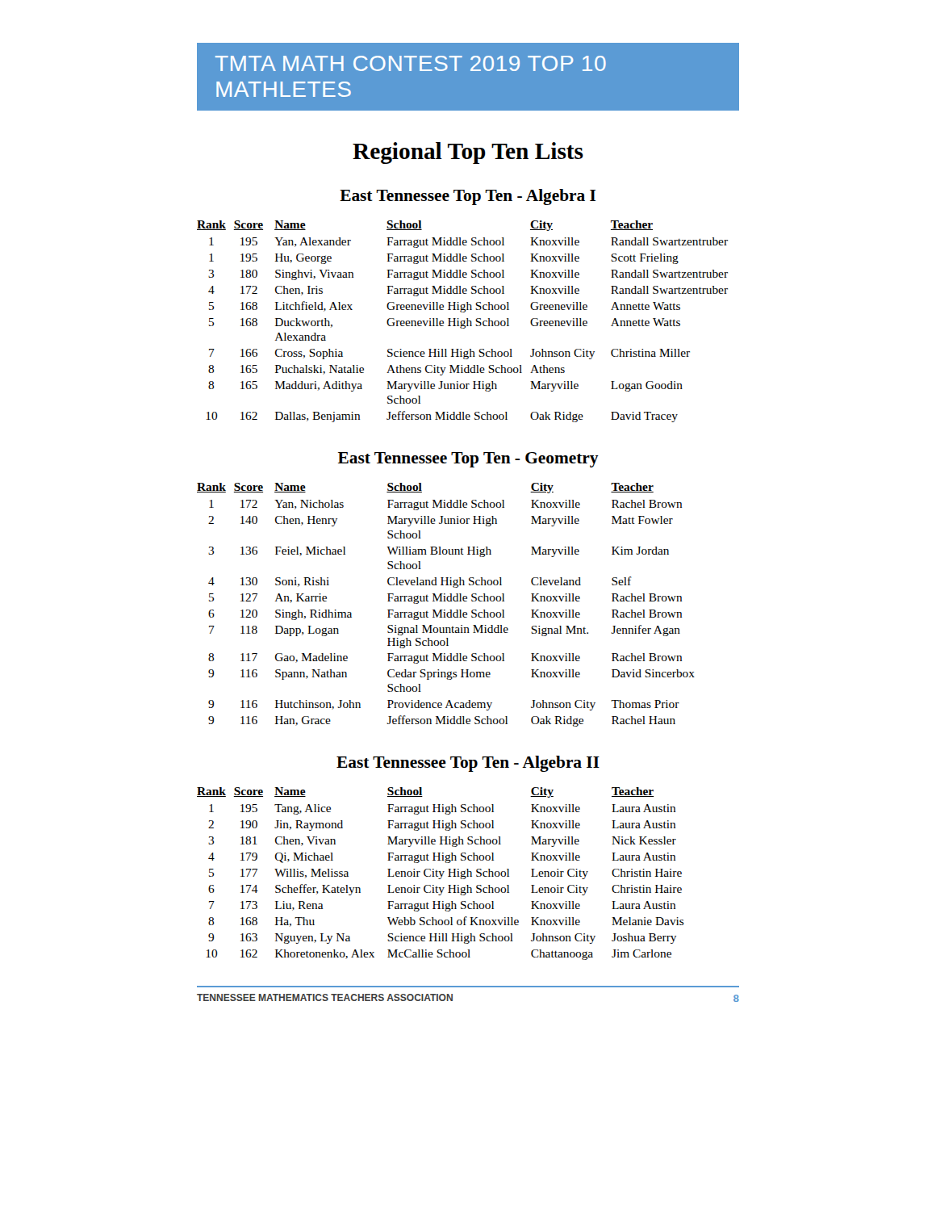TMTA MATH CONTEST 2019 TOP 10 MATHLETES
Regional Top Ten Lists
East Tennessee Top Ten - Algebra I
| Rank | Score | Name | School | City | Teacher |
| --- | --- | --- | --- | --- | --- |
| 1 | 195 | Yan, Alexander | Farragut Middle School | Knoxville | Randall Swartzentruber |
| 1 | 195 | Hu, George | Farragut Middle School | Knoxville | Scott Frieling |
| 3 | 180 | Singhvi, Vivaan | Farragut Middle School | Knoxville | Randall Swartzentruber |
| 4 | 172 | Chen, Iris | Farragut Middle School | Knoxville | Randall Swartzentruber |
| 5 | 168 | Litchfield, Alex | Greeneville High School | Greeneville | Annette Watts |
| 5 | 168 | Duckworth, Alexandra | Greeneville High School | Greeneville | Annette Watts |
| 7 | 166 | Cross, Sophia | Science Hill High School | Johnson City | Christina Miller |
| 8 | 165 | Puchalski, Natalie | Athens City Middle School | Athens | |
| 8 | 165 | Madduri, Adithya | Maryville Junior High School | Maryville | Logan Goodin |
| 10 | 162 | Dallas, Benjamin | Jefferson Middle School | Oak Ridge | David Tracey |
East Tennessee Top Ten - Geometry
| Rank | Score | Name | School | City | Teacher |
| --- | --- | --- | --- | --- | --- |
| 1 | 172 | Yan, Nicholas | Farragut Middle School | Knoxville | Rachel Brown |
| 2 | 140 | Chen, Henry | Maryville Junior High School | Maryville | Matt Fowler |
| 3 | 136 | Feiel, Michael | William Blount High School | Maryville | Kim Jordan |
| 4 | 130 | Soni, Rishi | Cleveland High School | Cleveland | Self |
| 5 | 127 | An, Karrie | Farragut Middle School | Knoxville | Rachel Brown |
| 6 | 120 | Singh, Ridhima | Farragut Middle School | Knoxville | Rachel Brown |
| 7 | 118 | Dapp, Logan | Signal Mountain Middle High School | Signal Mnt. | Jennifer Agan |
| 8 | 117 | Gao, Madeline | Farragut Middle School | Knoxville | Rachel Brown |
| 9 | 116 | Spann, Nathan | Cedar Springs Home School | Knoxville | David Sincerbox |
| 9 | 116 | Hutchinson, John | Providence Academy | Johnson City | Thomas Prior |
| 9 | 116 | Han, Grace | Jefferson Middle School | Oak Ridge | Rachel Haun |
East Tennessee Top Ten - Algebra II
| Rank | Score | Name | School | City | Teacher |
| --- | --- | --- | --- | --- | --- |
| 1 | 195 | Tang, Alice | Farragut High School | Knoxville | Laura Austin |
| 2 | 190 | Jin, Raymond | Farragut High School | Knoxville | Laura Austin |
| 3 | 181 | Chen, Vivan | Maryville High School | Maryville | Nick Kessler |
| 4 | 179 | Qi, Michael | Farragut High School | Knoxville | Laura Austin |
| 5 | 177 | Willis, Melissa | Lenoir City High School | Lenoir City | Christin Haire |
| 6 | 174 | Scheffer, Katelyn | Lenoir City High School | Lenoir City | Christin Haire |
| 7 | 173 | Liu, Rena | Farragut High School | Knoxville | Laura Austin |
| 8 | 168 | Ha, Thu | Webb School of Knoxville | Knoxville | Melanie Davis |
| 9 | 163 | Nguyen, Ly Na | Science Hill High School | Johnson City | Joshua Berry |
| 10 | 162 | Khoretonenko, Alex | McCallie School | Chattanooga | Jim Carlone |
TENNESSEE MATHEMATICS TEACHERS ASSOCIATION 8